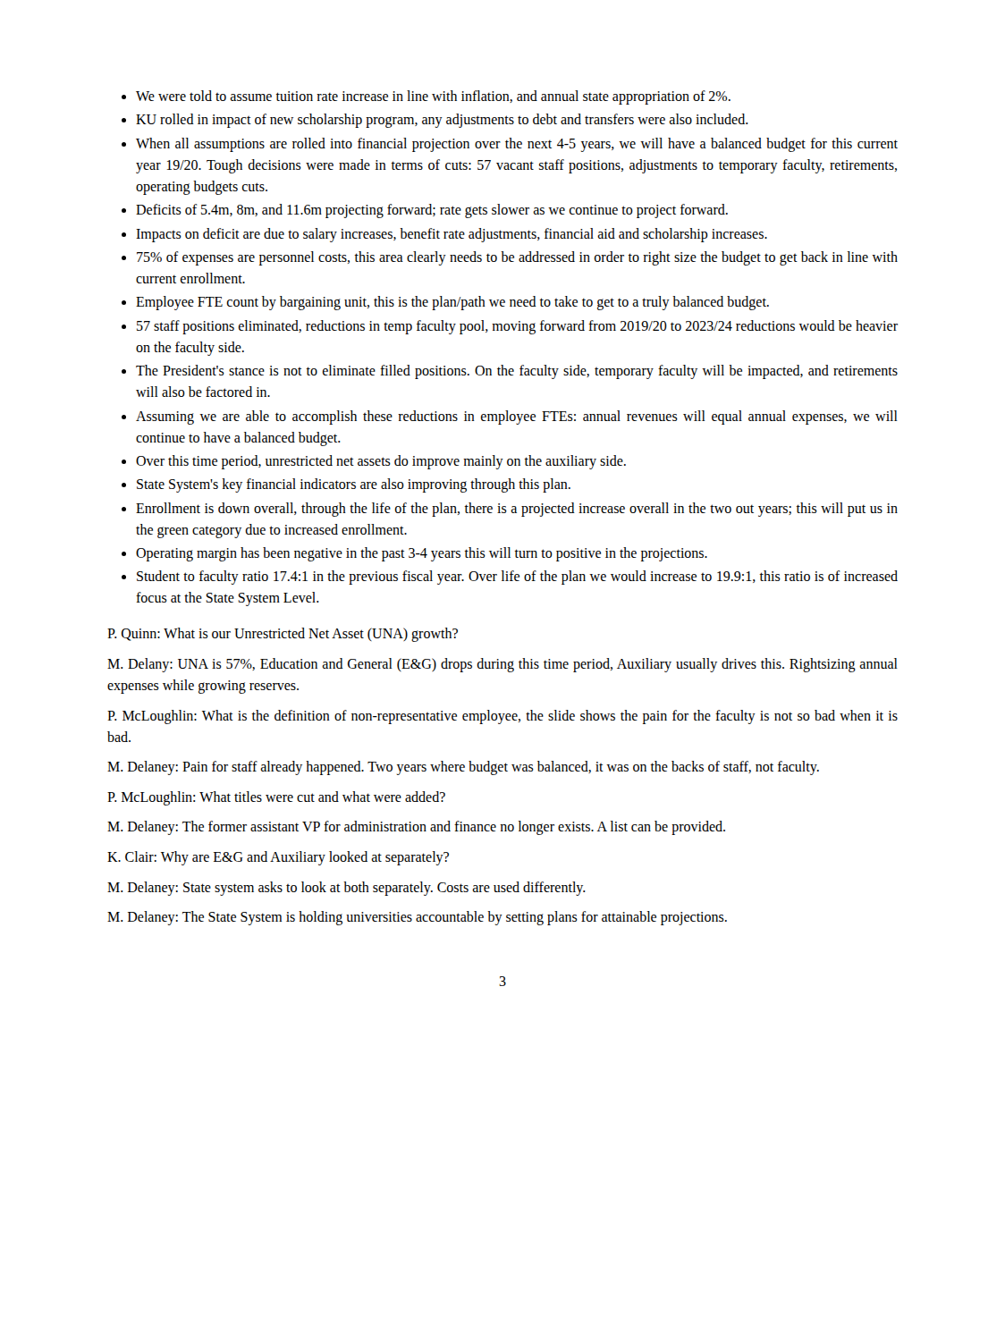We were told to assume tuition rate increase in line with inflation, and annual state appropriation of 2%.
KU rolled in impact of new scholarship program, any adjustments to debt and transfers were also included.
When all assumptions are rolled into financial projection over the next 4-5 years, we will have a balanced budget for this current year 19/20. Tough decisions were made in terms of cuts: 57 vacant staff positions, adjustments to temporary faculty, retirements, operating budgets cuts.
Deficits of 5.4m, 8m, and 11.6m projecting forward; rate gets slower as we continue to project forward.
Impacts on deficit are due to salary increases, benefit rate adjustments, financial aid and scholarship increases.
75% of expenses are personnel costs, this area clearly needs to be addressed in order to right size the budget to get back in line with current enrollment.
Employee FTE count by bargaining unit, this is the plan/path we need to take to get to a truly balanced budget.
57 staff positions eliminated, reductions in temp faculty pool, moving forward from 2019/20 to 2023/24 reductions would be heavier on the faculty side.
The President's stance is not to eliminate filled positions. On the faculty side, temporary faculty will be impacted, and retirements will also be factored in.
Assuming we are able to accomplish these reductions in employee FTEs: annual revenues will equal annual expenses, we will continue to have a balanced budget.
Over this time period, unrestricted net assets do improve mainly on the auxiliary side.
State System's key financial indicators are also improving through this plan.
Enrollment is down overall, through the life of the plan, there is a projected increase overall in the two out years; this will put us in the green category due to increased enrollment.
Operating margin has been negative in the past 3-4 years this will turn to positive in the projections.
Student to faculty ratio 17.4:1 in the previous fiscal year. Over life of the plan we would increase to 19.9:1, this ratio is of increased focus at the State System Level.
P. Quinn: What is our Unrestricted Net Asset (UNA) growth?
M. Delany: UNA is 57%, Education and General (E&G) drops during this time period, Auxiliary usually drives this. Rightsizing annual expenses while growing reserves.
P. McLoughlin: What is the definition of non-representative employee, the slide shows the pain for the faculty is not so bad when it is bad.
M. Delaney: Pain for staff already happened. Two years where budget was balanced, it was on the backs of staff, not faculty.
P. McLoughlin: What titles were cut and what were added?
M. Delaney: The former assistant VP for administration and finance no longer exists. A list can be provided.
K. Clair: Why are E&G and Auxiliary looked at separately?
M. Delaney: State system asks to look at both separately. Costs are used differently.
M. Delaney: The State System is holding universities accountable by setting plans for attainable projections.
3